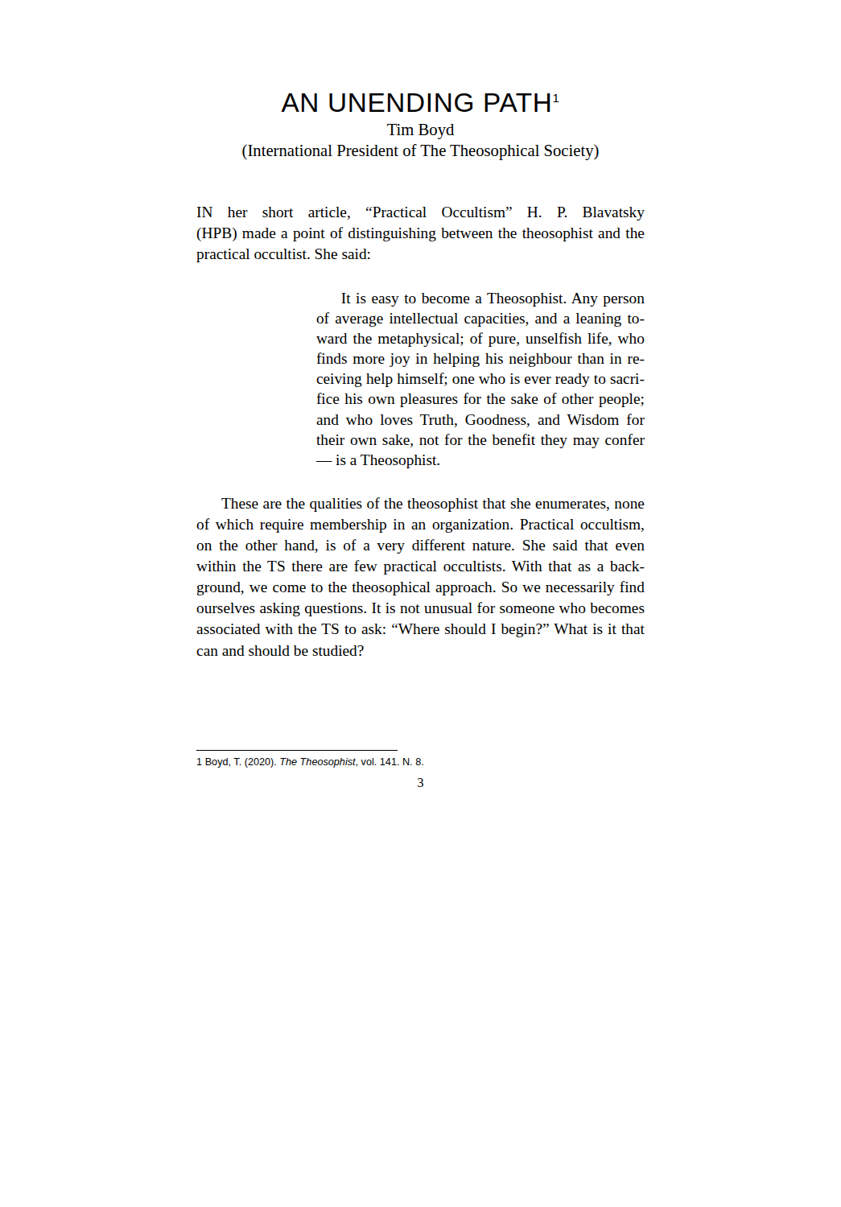AN UNENDING PATH1
Tim Boyd (International President of The Theosophical Society)
IN her short article, “Practical Occultism” H. P. Blavatsky (HPB) made a point of distinguishing between the theosophist and the practical occultist. She said:
It is easy to become a Theosophist. Any person of average intellectual capacities, and a leaning toward the metaphysical; of pure, unselfish life, who finds more joy in helping his neighbour than in receiving help himself; one who is ever ready to sacrifice his own pleasures for the sake of other people; and who loves Truth, Goodness, and Wisdom for their own sake, not for the benefit they may confer — is a Theosophist.
These are the qualities of the theosophist that she enumerates, none of which require membership in an organization. Practical occultism, on the other hand, is of a very different nature. She said that even within the TS there are few practical occultists. With that as a background, we come to the theosophical approach. So we necessarily find ourselves asking questions. It is not unusual for someone who becomes associated with the TS to ask: “Where should I begin?” What is it that can and should be studied?
1 Boyd, T. (2020). The Theosophist, vol. 141. N. 8.
3